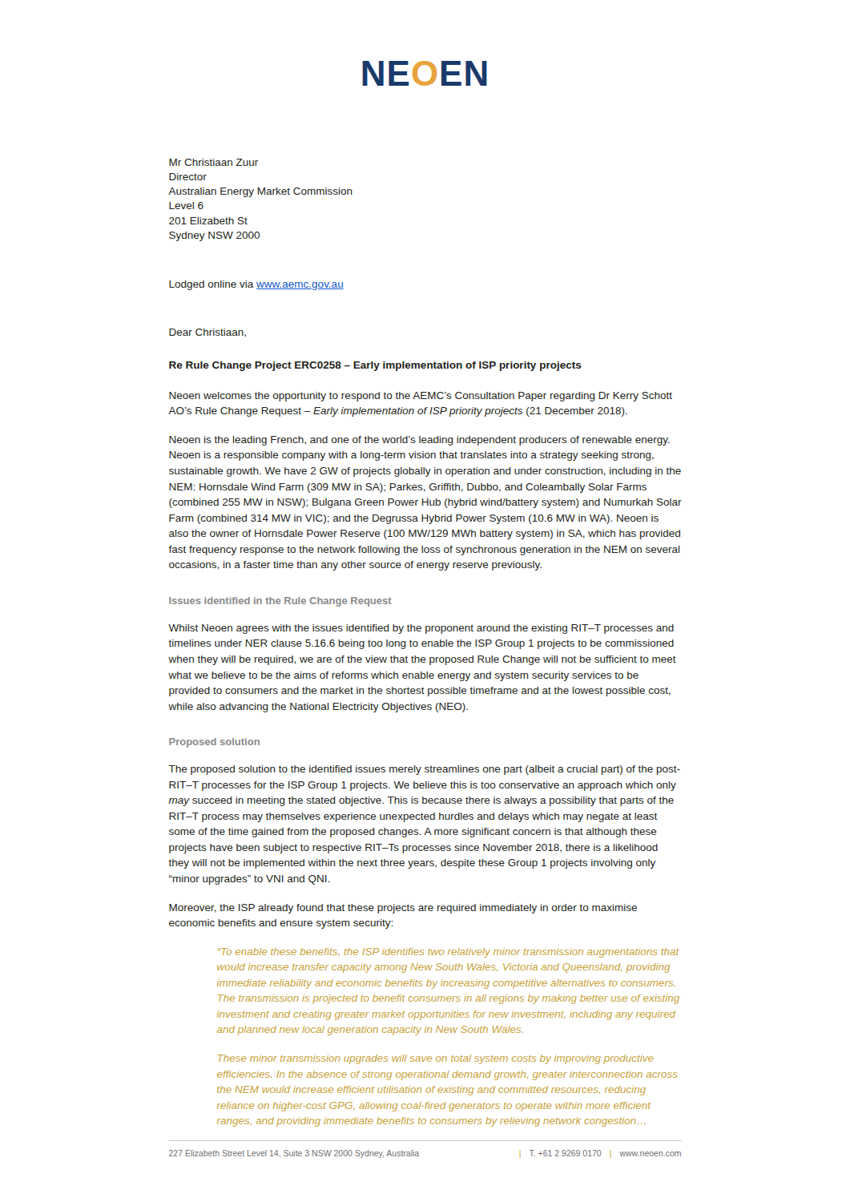NEOEN
Mr Christiaan Zuur
Director
Australian Energy Market Commission
Level 6
201 Elizabeth St
Sydney NSW 2000
Lodged online via www.aemc.gov.au
Dear Christiaan,
Re Rule Change Project ERC0258 – Early implementation of ISP priority projects
Neoen welcomes the opportunity to respond to the AEMC’s Consultation Paper regarding Dr Kerry Schott AO’s Rule Change Request – Early implementation of ISP priority projects (21 December 2018).
Neoen is the leading French, and one of the world’s leading independent producers of renewable energy. Neoen is a responsible company with a long-term vision that translates into a strategy seeking strong, sustainable growth. We have 2 GW of projects globally in operation and under construction, including in the NEM: Hornsdale Wind Farm (309 MW in SA); Parkes, Griffith, Dubbo, and Coleambally Solar Farms (combined 255 MW in NSW); Bulgana Green Power Hub (hybrid wind/battery system) and Numurkah Solar Farm (combined 314 MW in VIC); and the Degrussa Hybrid Power System (10.6 MW in WA). Neoen is also the owner of Hornsdale Power Reserve (100 MW/129 MWh battery system) in SA, which has provided fast frequency response to the network following the loss of synchronous generation in the NEM on several occasions, in a faster time than any other source of energy reserve previously.
Issues identified in the Rule Change Request
Whilst Neoen agrees with the issues identified by the proponent around the existing RIT–T processes and timelines under NER clause 5.16.6 being too long to enable the ISP Group 1 projects to be commissioned when they will be required, we are of the view that the proposed Rule Change will not be sufficient to meet what we believe to be the aims of reforms which enable energy and system security services to be provided to consumers and the market in the shortest possible timeframe and at the lowest possible cost, while also advancing the National Electricity Objectives (NEO).
Proposed solution
The proposed solution to the identified issues merely streamlines one part (albeit a crucial part) of the post-RIT–T processes for the ISP Group 1 projects. We believe this is too conservative an approach which only may succeed in meeting the stated objective. This is because there is always a possibility that parts of the RIT–T process may themselves experience unexpected hurdles and delays which may negate at least some of the time gained from the proposed changes. A more significant concern is that although these projects have been subject to respective RIT–Ts processes since November 2018, there is a likelihood they will not be implemented within the next three years, despite these Group 1 projects involving only “minor upgrades” to VNI and QNI.
Moreover, the ISP already found that these projects are required immediately in order to maximise economic benefits and ensure system security:
“To enable these benefits, the ISP identifies two relatively minor transmission augmentations that would increase transfer capacity among New South Wales, Victoria and Queensland, providing immediate reliability and economic benefits by increasing competitive alternatives to consumers. The transmission is projected to benefit consumers in all regions by making better use of existing investment and creating greater market opportunities for new investment, including any required and planned new local generation capacity in New South Wales.
These minor transmission upgrades will save on total system costs by improving productive efficiencies. In the absence of strong operational demand growth, greater interconnection across the NEM would increase efficient utilisation of existing and committed resources, reducing reliance on higher-cost GPG, allowing coal-fired generators to operate within more efficient ranges, and providing immediate benefits to consumers by relieving network congestion…
227 Elizabeth Street Level 14, Suite 3 NSW 2000 Sydney, Australia
|T. +61 2 9269 0170|www.neoen.com